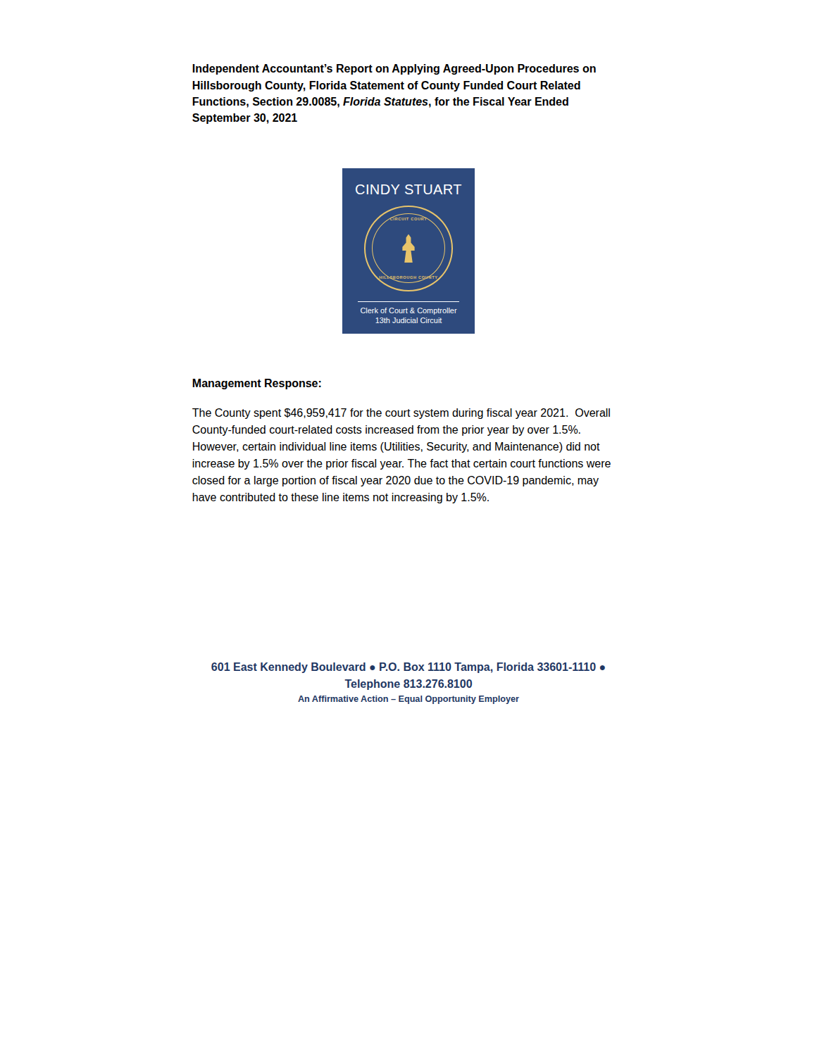Independent Accountant’s Report on Applying Agreed-Upon Procedures on Hillsborough County, Florida Statement of County Funded Court Related Functions, Section 29.0085, Florida Statutes, for the Fiscal Year Ended September 30, 2021
CINDY STUART
CIRCUIT COURT
HILLSBOROUGH COUNTY
Clerk of Court & Comptroller
13th Judicial Circuit
Management Response:
The County spent $46,959,417 for the court system during fiscal year 2021. Overall County-funded court-related costs increased from the prior year by over 1.5%. However, certain individual line items (Utilities, Security, and Maintenance) did not increase by 1.5% over the prior fiscal year. The fact that certain court functions were closed for a large portion of fiscal year 2020 due to the COVID-19 pandemic, may have contributed to these line items not increasing by 1.5%.
601 East Kennedy Boulevard ● P.O. Box 1110 Tampa, Florida 33601-1110 ● Telephone 813.276.8100
An Affirmative Action – Equal Opportunity Employer